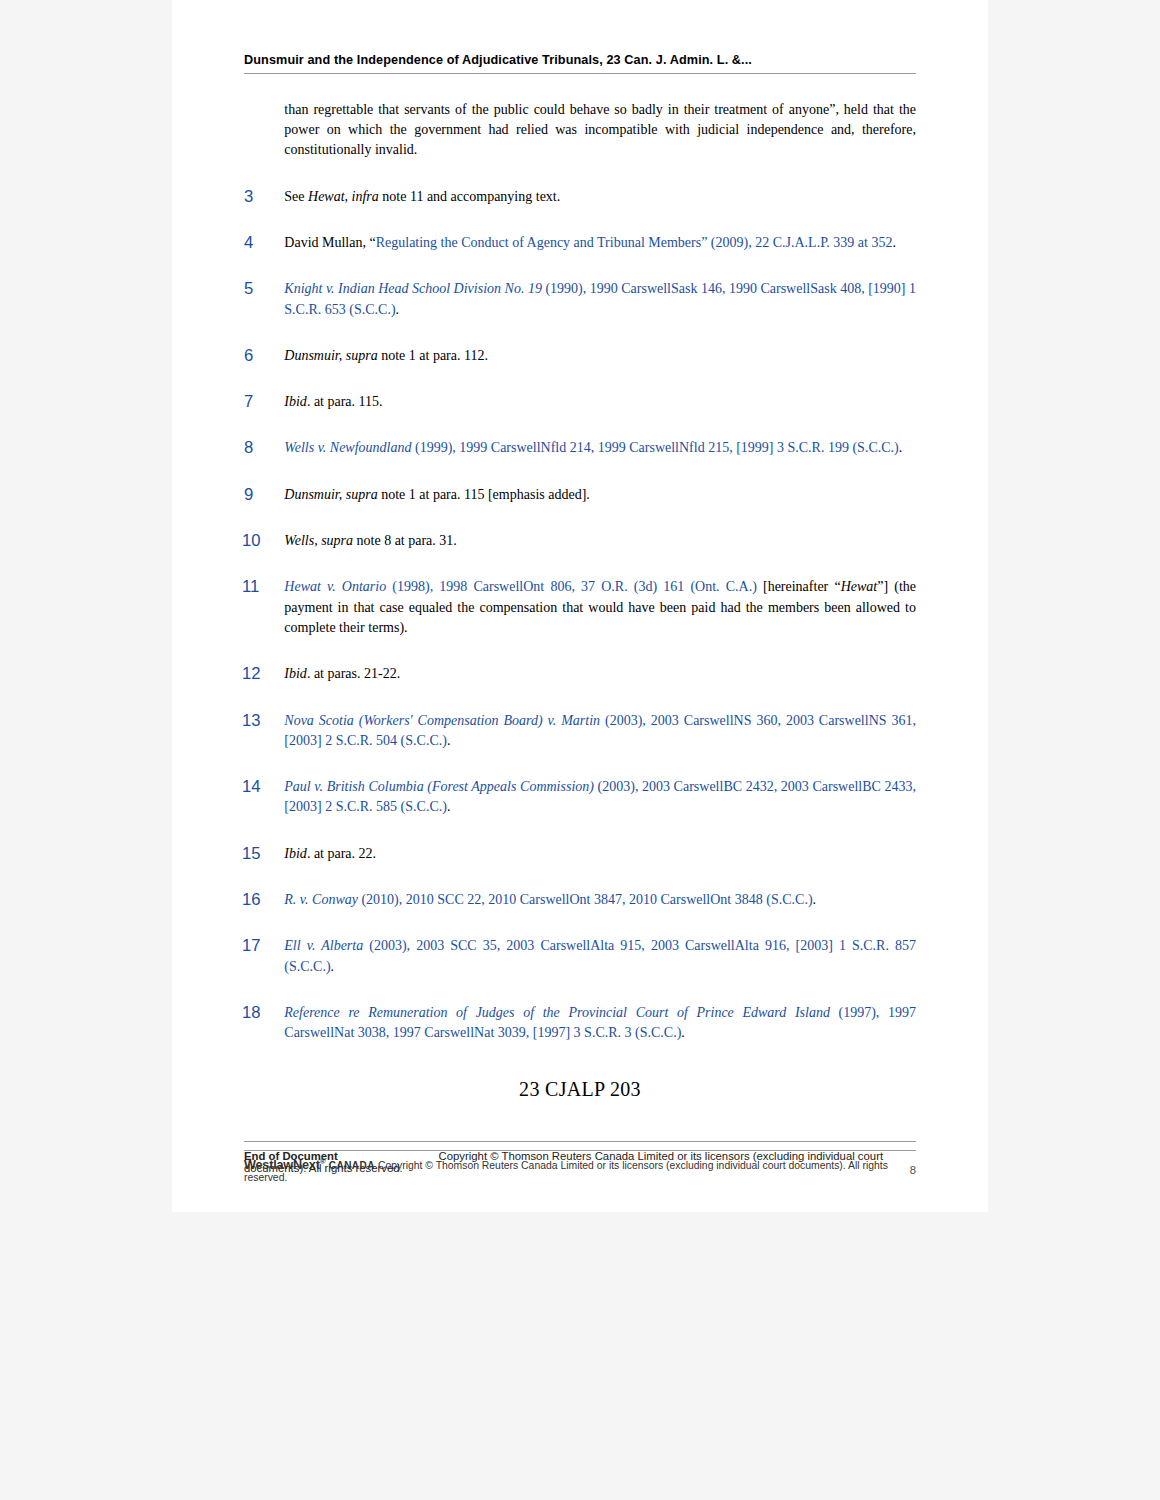Dunsmuir and the Independence of Adjudicative Tribunals, 23 Can. J. Admin. L. &...
than regrettable that servants of the public could behave so badly in their treatment of anyone”, held that the power on which the government had relied was incompatible with judicial independence and, therefore, constitutionally invalid.
3 See Hewat, infra note 11 and accompanying text.
4 David Mullan, “Regulating the Conduct of Agency and Tribunal Members” (2009), 22 C.J.A.L.P. 339 at 352.
5 Knight v. Indian Head School Division No. 19 (1990), 1990 CarswellSask 146, 1990 CarswellSask 408, [1990] 1 S.C.R. 653 (S.C.C.).
6 Dunsmuir, supra note 1 at para. 112.
7 Ibid. at para. 115.
8 Wells v. Newfoundland (1999), 1999 CarswellNfld 214, 1999 CarswellNfld 215, [1999] 3 S.C.R. 199 (S.C.C.).
9 Dunsmuir, supra note 1 at para. 115 [emphasis added].
10 Wells, supra note 8 at para. 31.
11 Hewat v. Ontario (1998), 1998 CarswellOnt 806, 37 O.R. (3d) 161 (Ont. C.A.) [hereinafter “Hewat”] (the payment in that case equaled the compensation that would have been paid had the members been allowed to complete their terms).
12 Ibid. at paras. 21-22.
13 Nova Scotia (Workers' Compensation Board) v. Martin (2003), 2003 CarswellNS 360, 2003 CarswellNS 361, [2003] 2 S.C.R. 504 (S.C.C.).
14 Paul v. British Columbia (Forest Appeals Commission) (2003), 2003 CarswellBC 2432, 2003 CarswellBC 2433, [2003] 2 S.C.R. 585 (S.C.C.).
15 Ibid. at para. 22.
16 R. v. Conway (2010), 2010 SCC 22, 2010 CarswellOnt 3847, 2010 CarswellOnt 3848 (S.C.C.).
17 Ell v. Alberta (2003), 2003 SCC 35, 2003 CarswellAlta 915, 2003 CarswellAlta 916, [2003] 1 S.C.R. 857 (S.C.C.).
18 Reference re Remuneration of Judges of the Provincial Court of Prince Edward Island (1997), 1997 CarswellNat 3038, 1997 CarswellNat 3039, [1997] 3 S.C.R. 3 (S.C.C.).
23 CJALP 203
End of Document Copyright © Thomson Reuters Canada Limited or its licensors (excluding individual court documents). All rights reserved.
WestlawNext® CANADA Copyright © Thomson Reuters Canada Limited or its licensors (excluding individual court documents). All rights reserved.
8